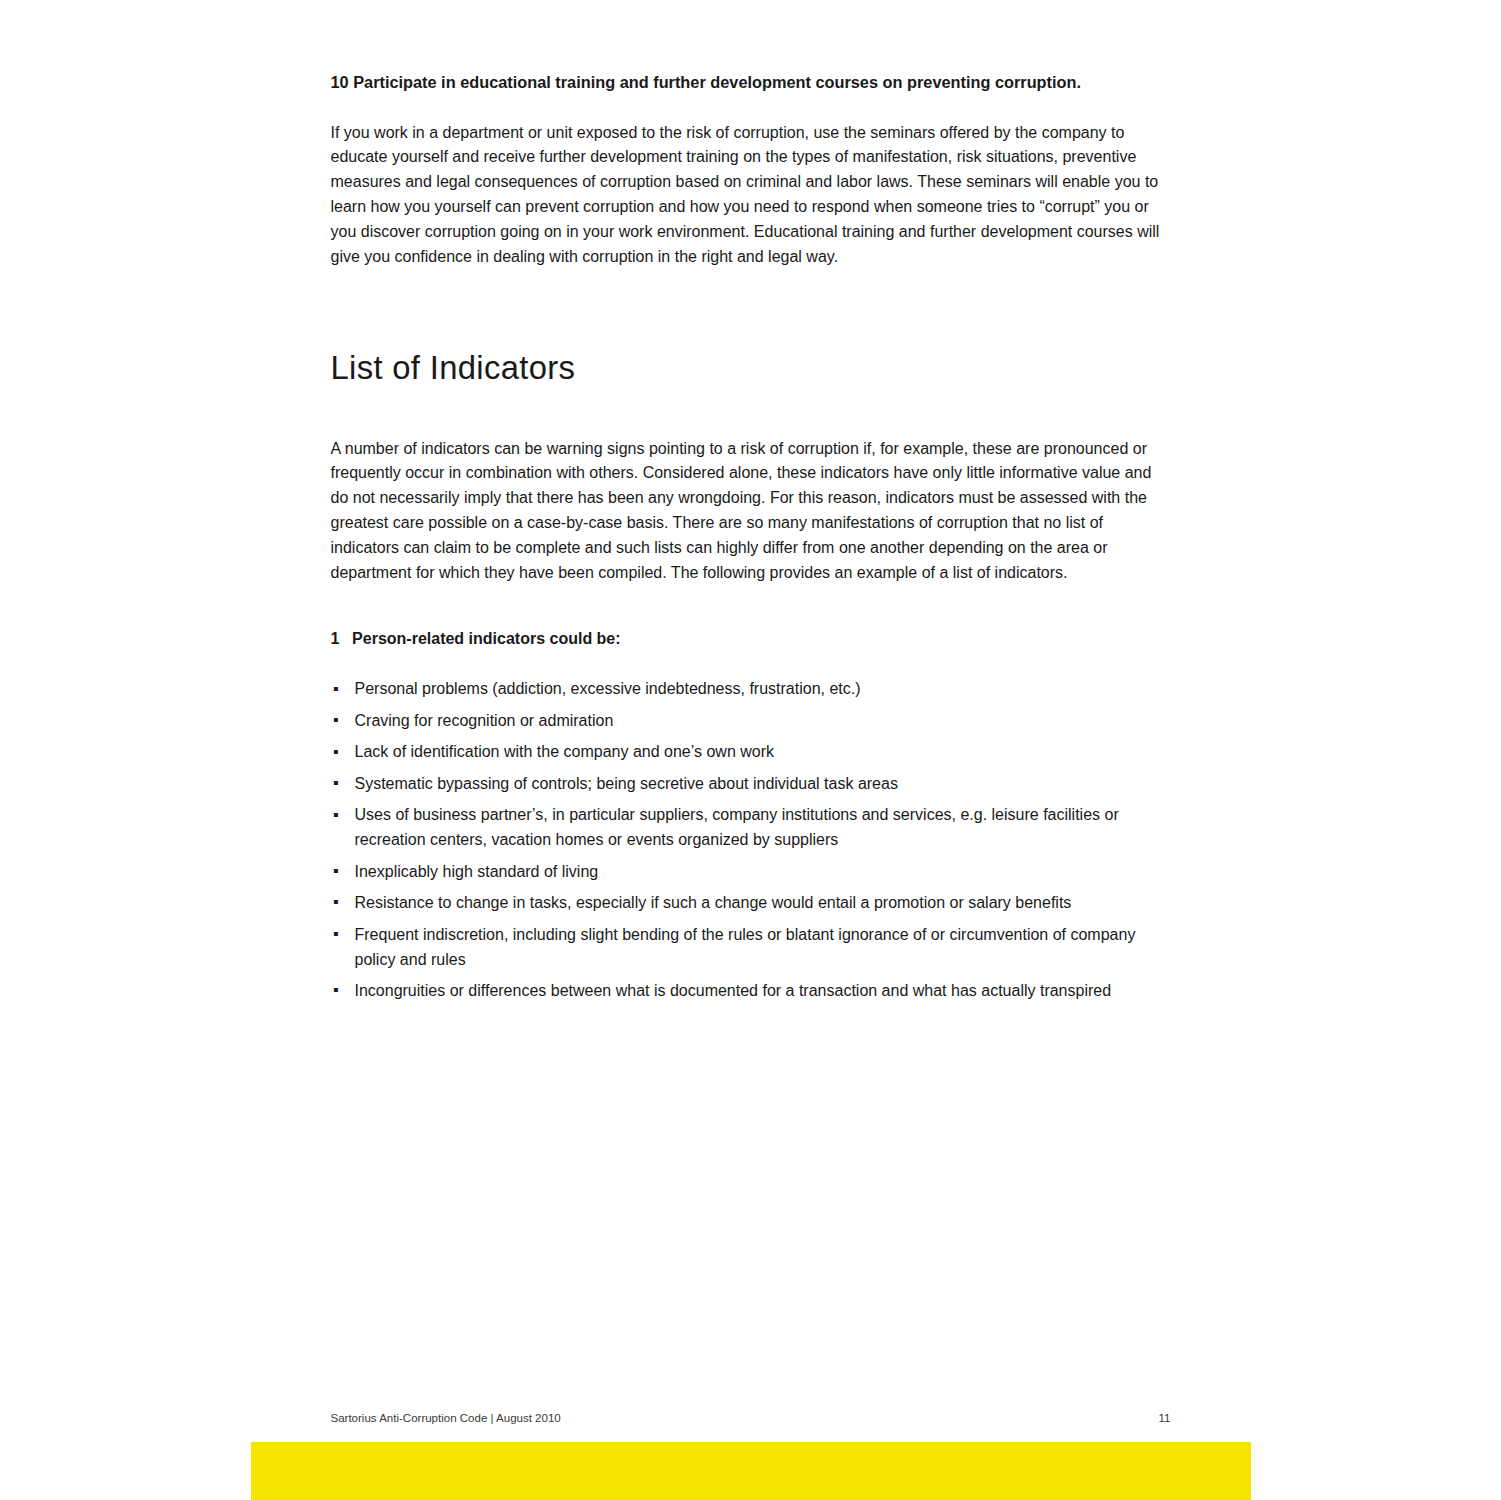10 Participate in educational training and further development courses on preventing corruption.
If you work in a department or unit exposed to the risk of corruption, use the seminars offered by the company to educate yourself and receive further development training on the types of manifestation, risk situations, preventive measures and legal consequences of corruption based on criminal and labor laws. These seminars will enable you to learn how you yourself can prevent corruption and how you need to respond when someone tries to “corrupt” you or you discover corruption going on in your work environment. Educational training and further development courses will give you confidence in dealing with corruption in the right and legal way.
List of Indicators
A number of indicators can be warning signs pointing to a risk of corruption if, for example, these are pronounced or frequently occur in combination with others. Considered alone, these indicators have only little informative value and do not necessarily imply that there has been any wrongdoing. For this reason, indicators must be assessed with the greatest care possible on a case-by-case basis. There are so many manifestations of corruption that no list of indicators can claim to be complete and such lists can highly differ from one another depending on the area or department for which they have been compiled. The following provides an example of a list of indicators.
1 Person-related indicators could be:
Personal problems (addiction, excessive indebtedness, frustration, etc.)
Craving for recognition or admiration
Lack of identification with the company and one’s own work
Systematic bypassing of controls; being secretive about individual task areas
Uses of business partner’s, in particular suppliers, company institutions and services, e.g. leisure facilities or recreation centers, vacation homes or events organized by suppliers
Inexplicably high standard of living
Resistance to change in tasks, especially if such a change would entail a promotion or salary benefits
Frequent indiscretion, including slight bending of the rules or blatant ignorance of or circumvention of company policy and rules
Incongruities or differences between what is documented for a transaction and what has actually transpired
Sartorius Anti-Corruption Code | August 2010 11